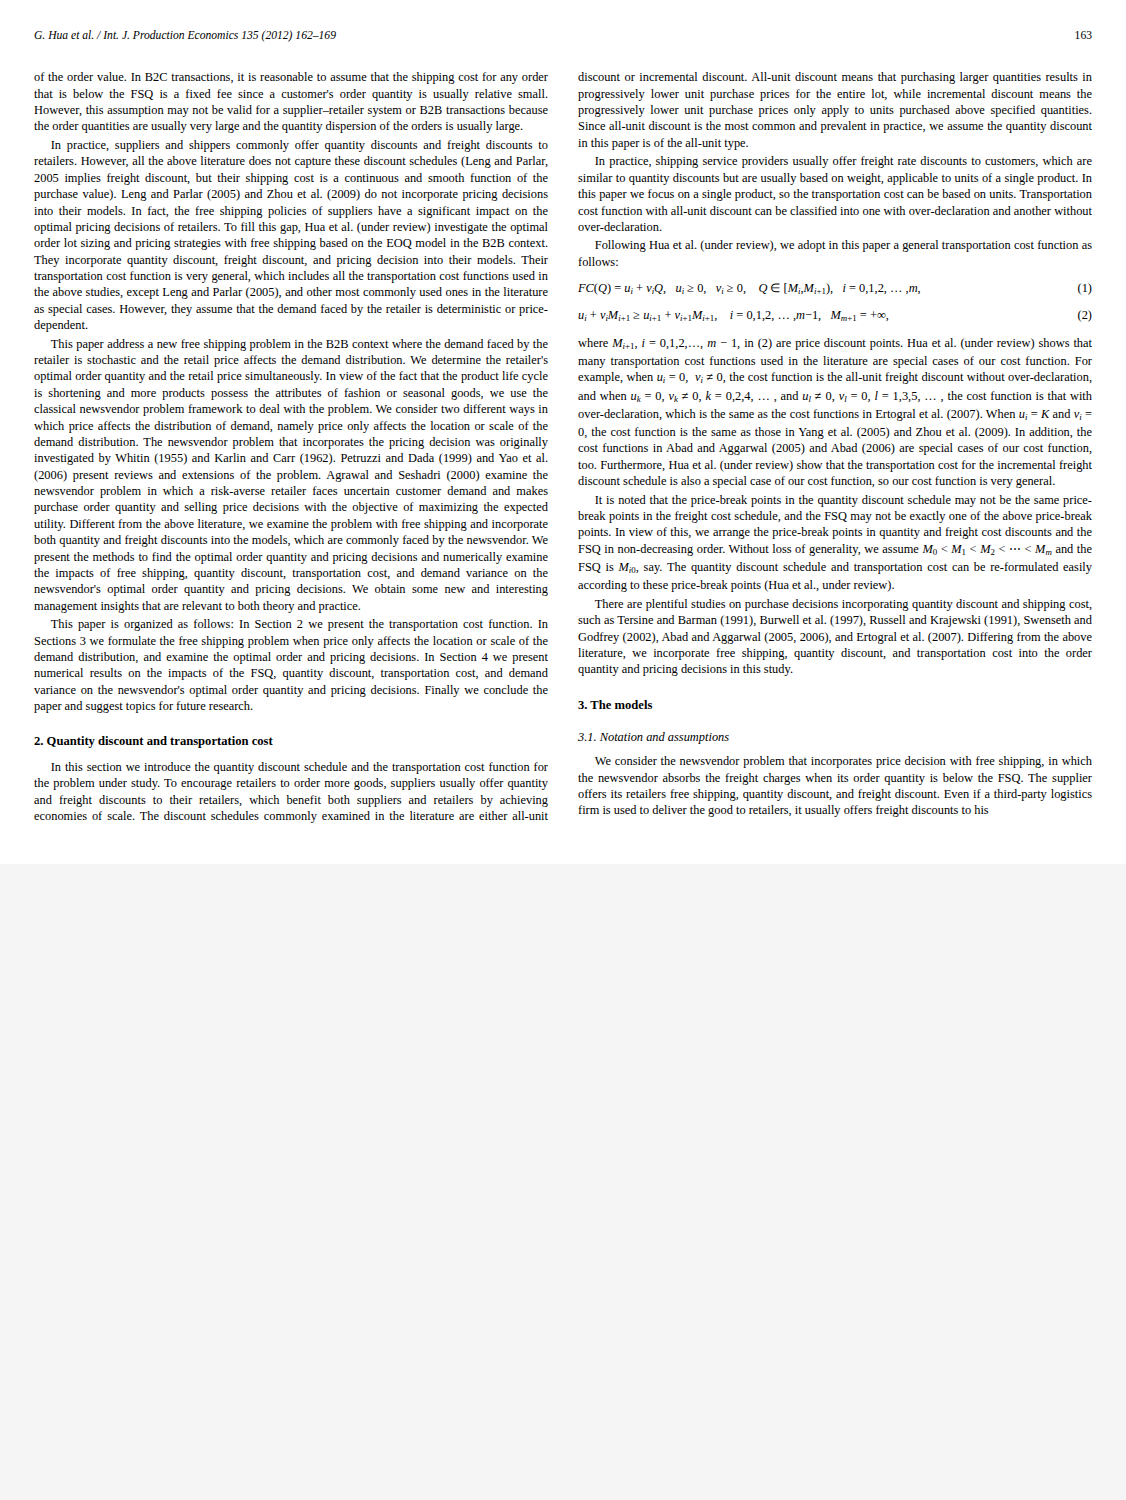G. Hua et al. / Int. J. Production Economics 135 (2012) 162–169 163
of the order value. In B2C transactions, it is reasonable to assume that the shipping cost for any order that is below the FSQ is a fixed fee since a customer's order quantity is usually relative small. However, this assumption may not be valid for a supplier–retailer system or B2B transactions because the order quantities are usually very large and the quantity dispersion of the orders is usually large.
In practice, suppliers and shippers commonly offer quantity discounts and freight discounts to retailers. However, all the above literature does not capture these discount schedules (Leng and Parlar, 2005 implies freight discount, but their shipping cost is a continuous and smooth function of the purchase value). Leng and Parlar (2005) and Zhou et al. (2009) do not incorporate pricing decisions into their models. In fact, the free shipping policies of suppliers have a significant impact on the optimal pricing decisions of retailers. To fill this gap, Hua et al. (under review) investigate the optimal order lot sizing and pricing strategies with free shipping based on the EOQ model in the B2B context. They incorporate quantity discount, freight discount, and pricing decision into their models. Their transportation cost function is very general, which includes all the transportation cost functions used in the above studies, except Leng and Parlar (2005), and other most commonly used ones in the literature as special cases. However, they assume that the demand faced by the retailer is deterministic or price-dependent.
This paper address a new free shipping problem in the B2B context where the demand faced by the retailer is stochastic and the retail price affects the demand distribution. We determine the retailer's optimal order quantity and the retail price simultaneously. In view of the fact that the product life cycle is shortening and more products possess the attributes of fashion or seasonal goods, we use the classical newsvendor problem framework to deal with the problem. We consider two different ways in which price affects the distribution of demand, namely price only affects the location or scale of the demand distribution. The newsvendor problem that incorporates the pricing decision was originally investigated by Whitin (1955) and Karlin and Carr (1962). Petruzzi and Dada (1999) and Yao et al. (2006) present reviews and extensions of the problem. Agrawal and Seshadri (2000) examine the newsvendor problem in which a risk-averse retailer faces uncertain customer demand and makes purchase order quantity and selling price decisions with the objective of maximizing the expected utility. Different from the above literature, we examine the problem with free shipping and incorporate both quantity and freight discounts into the models, which are commonly faced by the newsvendor. We present the methods to find the optimal order quantity and pricing decisions and numerically examine the impacts of free shipping, quantity discount, transportation cost, and demand variance on the newsvendor's optimal order quantity and pricing decisions. We obtain some new and interesting management insights that are relevant to both theory and practice.
This paper is organized as follows: In Section 2 we present the transportation cost function. In Sections 3 we formulate the free shipping problem when price only affects the location or scale of the demand distribution, and examine the optimal order and pricing decisions. In Section 4 we present numerical results on the impacts of the FSQ, quantity discount, transportation cost, and demand variance on the newsvendor's optimal order quantity and pricing decisions. Finally we conclude the paper and suggest topics for future research.
2. Quantity discount and transportation cost
In this section we introduce the quantity discount schedule and the transportation cost function for the problem under study. To encourage retailers to order more goods, suppliers usually offer quantity and freight discounts to their retailers, which benefit both suppliers and retailers by achieving economies of scale. The discount schedules commonly examined in the literature are either all-unit discount or incremental discount. All-unit discount means that purchasing larger quantities results in progressively lower unit purchase prices for the entire lot, while incremental discount means the progressively lower unit purchase prices only apply to units purchased above specified quantities. Since all-unit discount is the most common and prevalent in practice, we assume the quantity discount in this paper is of the all-unit type.
In practice, shipping service providers usually offer freight rate discounts to customers, which are similar to quantity discounts but are usually based on weight, applicable to units of a single product. In this paper we focus on a single product, so the transportation cost can be based on units. Transportation cost function with all-unit discount can be classified into one with over-declaration and another without over-declaration.
Following Hua et al. (under review), we adopt in this paper a general transportation cost function as follows:
FC(Q) = ui + viQ, ui ≥ 0, vi ≥ 0, Q ∈ [Mi,Mi+1), i = 0,1,2, … ,m, (1)
ui + viMi+1 ≥ ui+1 + vi+1Mi+1, i = 0,1,2, … ,m−1, Mm+1 = +∞, (2)
where Mi+1, i = 0,1,2,…, m − 1, in (2) are price discount points. Hua et al. (under review) shows that many transportation cost functions used in the literature are special cases of our cost function. For example, when ui = 0, vi ≠ 0, the cost function is the all-unit freight discount without over-declaration, and when uk = 0, vk ≠ 0, k = 0,2,4, … , and ul ≠ 0, vl = 0, l = 1,3,5, … , the cost function is that with over-declaration, which is the same as the cost functions in Ertogral et al. (2007). When ui = K and vi = 0, the cost function is the same as those in Yang et al. (2005) and Zhou et al. (2009). In addition, the cost functions in Abad and Aggarwal (2005) and Abad (2006) are special cases of our cost function, too. Furthermore, Hua et al. (under review) show that the transportation cost for the incremental freight discount schedule is also a special case of our cost function, so our cost function is very general.
It is noted that the price-break points in the quantity discount schedule may not be the same price-break points in the freight cost schedule, and the FSQ may not be exactly one of the above price-break points. In view of this, we arrange the price-break points in quantity and freight cost discounts and the FSQ in non-decreasing order. Without loss of generality, we assume M0 < M1 < M2 < ⋯ < Mm and the FSQ is Mi0, say. The quantity discount schedule and transportation cost can be re-formulated easily according to these price-break points (Hua et al., under review).
There are plentiful studies on purchase decisions incorporating quantity discount and shipping cost, such as Tersine and Barman (1991), Burwell et al. (1997), Russell and Krajewski (1991), Swenseth and Godfrey (2002), Abad and Aggarwal (2005, 2006), and Ertogral et al. (2007). Differing from the above literature, we incorporate free shipping, quantity discount, and transportation cost into the order quantity and pricing decisions in this study.
3. The models
3.1. Notation and assumptions
We consider the newsvendor problem that incorporates price decision with free shipping, in which the newsvendor absorbs the freight charges when its order quantity is below the FSQ. The supplier offers its retailers free shipping, quantity discount, and freight discount. Even if a third-party logistics firm is used to deliver the good to retailers, it usually offers freight discounts to his